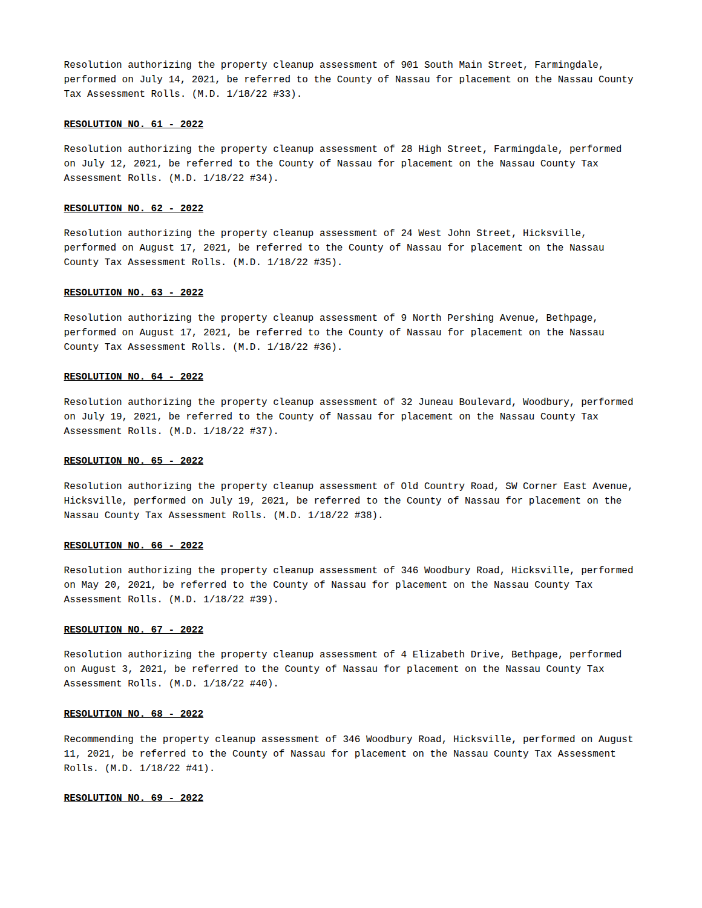Resolution authorizing the property cleanup assessment of 901 South Main Street, Farmingdale, performed on July 14, 2021, be referred to the County of Nassau for placement on the Nassau County Tax Assessment Rolls. (M.D. 1/18/22 #33).
RESOLUTION NO. 61 - 2022
Resolution authorizing the property cleanup assessment of 28 High Street, Farmingdale, performed on July 12, 2021, be referred to the County of Nassau for placement on the Nassau County Tax Assessment Rolls. (M.D. 1/18/22 #34).
RESOLUTION NO. 62 - 2022
Resolution authorizing the property cleanup assessment of 24 West John Street, Hicksville, performed on August 17, 2021, be referred to the County of Nassau for placement on the Nassau County Tax Assessment Rolls. (M.D. 1/18/22 #35).
RESOLUTION NO. 63 - 2022
Resolution authorizing the property cleanup assessment of 9 North Pershing Avenue, Bethpage, performed on August 17, 2021, be referred to the County of Nassau for placement on the Nassau County Tax Assessment Rolls. (M.D. 1/18/22 #36).
RESOLUTION NO. 64 - 2022
Resolution authorizing the property cleanup assessment of 32 Juneau Boulevard, Woodbury, performed on July 19, 2021, be referred to the County of Nassau for placement on the Nassau County Tax Assessment Rolls. (M.D. 1/18/22 #37).
RESOLUTION NO. 65 - 2022
Resolution authorizing the property cleanup assessment of Old Country Road, SW Corner East Avenue, Hicksville, performed on July 19, 2021, be referred to the County of Nassau for placement on the Nassau County Tax Assessment Rolls. (M.D. 1/18/22 #38).
RESOLUTION NO. 66 - 2022
Resolution authorizing the property cleanup assessment of 346 Woodbury Road, Hicksville, performed on May 20, 2021, be referred to the County of Nassau for placement on the Nassau County Tax Assessment Rolls. (M.D. 1/18/22 #39).
RESOLUTION NO. 67 - 2022
Resolution authorizing the property cleanup assessment of 4 Elizabeth Drive, Bethpage, performed on August 3, 2021, be referred to the County of Nassau for placement on the Nassau County Tax Assessment Rolls. (M.D. 1/18/22 #40).
RESOLUTION NO. 68 - 2022
Recommending the property cleanup assessment of 346 Woodbury Road, Hicksville, performed on August 11, 2021, be referred to the County of Nassau for placement on the Nassau County Tax Assessment Rolls. (M.D. 1/18/22 #41).
RESOLUTION NO. 69 - 2022